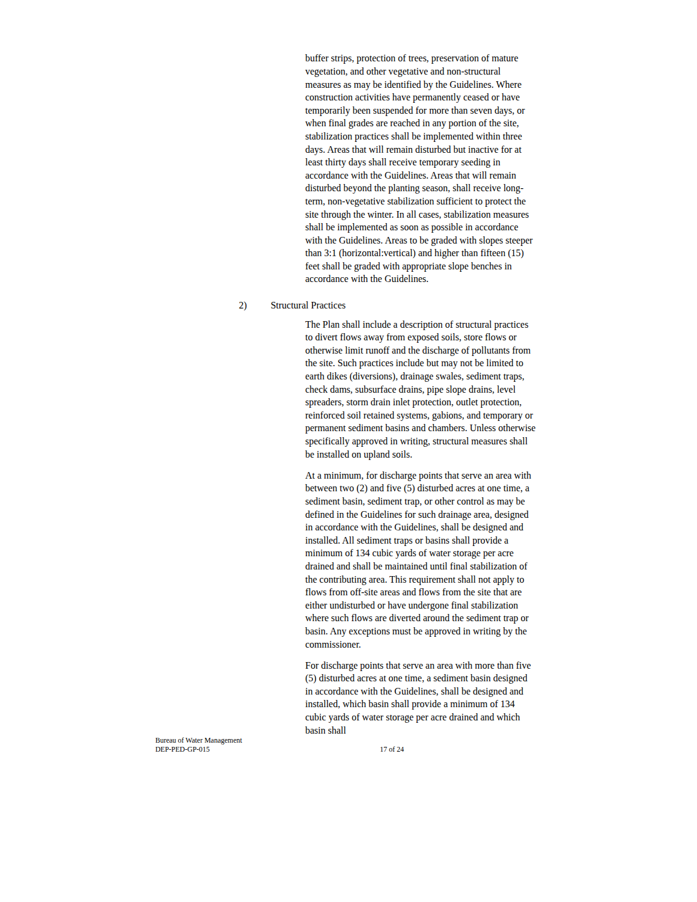buffer strips, protection of trees, preservation of mature vegetation, and other vegetative and non-structural measures as may be identified by the Guidelines. Where construction activities have permanently ceased or have temporarily been suspended for more than seven days, or when final grades are reached in any portion of the site, stabilization practices shall be implemented within three days. Areas that will remain disturbed but inactive for at least thirty days shall receive temporary seeding in accordance with the Guidelines. Areas that will remain disturbed beyond the planting season, shall receive long-term, non-vegetative stabilization sufficient to protect the site through the winter. In all cases, stabilization measures shall be implemented as soon as possible in accordance with the Guidelines. Areas to be graded with slopes steeper than 3:1 (horizontal:vertical) and higher than fifteen (15) feet shall be graded with appropriate slope benches in accordance with the Guidelines.
2) Structural Practices
The Plan shall include a description of structural practices to divert flows away from exposed soils, store flows or otherwise limit runoff and the discharge of pollutants from the site. Such practices include but may not be limited to earth dikes (diversions), drainage swales, sediment traps, check dams, subsurface drains, pipe slope drains, level spreaders, storm drain inlet protection, outlet protection, reinforced soil retained systems, gabions, and temporary or permanent sediment basins and chambers. Unless otherwise specifically approved in writing, structural measures shall be installed on upland soils.
At a minimum, for discharge points that serve an area with between two (2) and five (5) disturbed acres at one time, a sediment basin, sediment trap, or other control as may be defined in the Guidelines for such drainage area, designed in accordance with the Guidelines, shall be designed and installed. All sediment traps or basins shall provide a minimum of 134 cubic yards of water storage per acre drained and shall be maintained until final stabilization of the contributing area. This requirement shall not apply to flows from off-site areas and flows from the site that are either undisturbed or have undergone final stabilization where such flows are diverted around the sediment trap or basin. Any exceptions must be approved in writing by the commissioner.
For discharge points that serve an area with more than five (5) disturbed acres at one time, a sediment basin designed in accordance with the Guidelines, shall be designed and installed, which basin shall provide a minimum of 134 cubic yards of water storage per acre drained and which basin shall
Bureau of Water Management
DEP-PED-GP-015
17 of 24